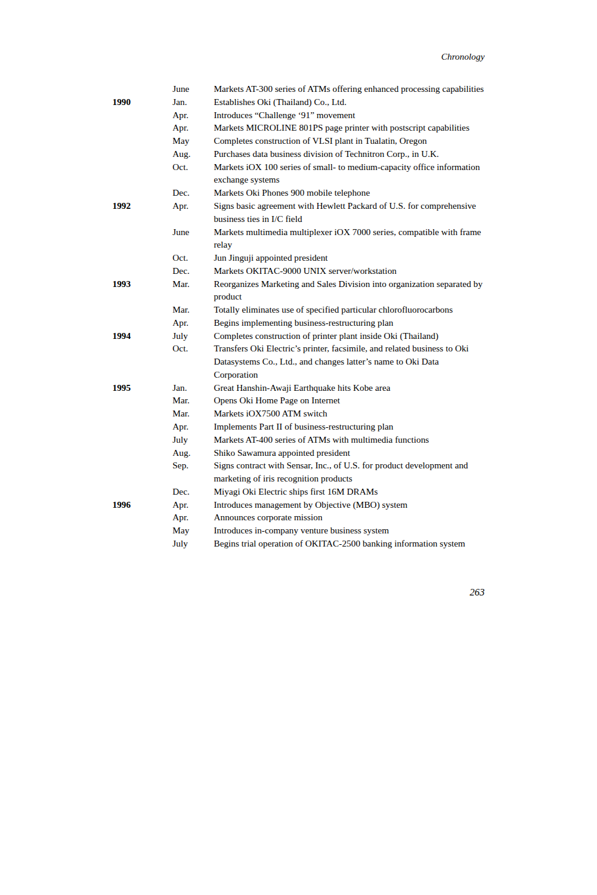Chronology
| | June | Markets AT-300 series of ATMs offering enhanced processing capabilities |
| 1990 | Jan. | Establishes Oki (Thailand) Co., Ltd. |
| | Apr. | Introduces “Challenge ‘91” movement |
| | Apr. | Markets MICROLINE 801PS page printer with postscript capabilities |
| | May | Completes construction of VLSI plant in Tualatin, Oregon |
| | Aug. | Purchases data business division of Technitron Corp., in U.K. |
| | Oct. | Markets iOX 100 series of small- to medium-capacity office information exchange systems |
| | Dec. | Markets Oki Phones 900 mobile telephone |
| 1992 | Apr. | Signs basic agreement with Hewlett Packard of U.S. for comprehensive business ties in I/C field |
| | June | Markets multimedia multiplexer iOX 7000 series, compatible with frame relay |
| | Oct. | Jun Jinguji appointed president |
| | Dec. | Markets OKITAC-9000 UNIX server/workstation |
| 1993 | Mar. | Reorganizes Marketing and Sales Division into organization separated by product |
| | Mar. | Totally eliminates use of specified particular chlorofluorocarbons |
| | Apr. | Begins implementing business-restructuring plan |
| 1994 | July | Completes construction of printer plant inside Oki (Thailand) |
| | Oct. | Transfers Oki Electric’s printer, facsimile, and related business to Oki Datasystems Co., Ltd., and changes latter’s name to Oki Data Corporation |
| 1995 | Jan. | Great Hanshin-Awaji Earthquake hits Kobe area |
| | Mar. | Opens Oki Home Page on Internet |
| | Mar. | Markets iOX7500 ATM switch |
| | Apr. | Implements Part II of business-restructuring plan |
| | July | Markets AT-400 series of ATMs with multimedia functions |
| | Aug. | Shiko Sawamura appointed president |
| | Sep. | Signs contract with Sensar, Inc., of U.S. for product development and marketing of iris recognition products |
| | Dec. | Miyagi Oki Electric ships first 16M DRAMs |
| 1996 | Apr. | Introduces management by Objective (MBO) system |
| | Apr. | Announces corporate mission |
| | May | Introduces in-company venture business system |
| | July | Begins trial operation of OKITAC-2500 banking information system |
263